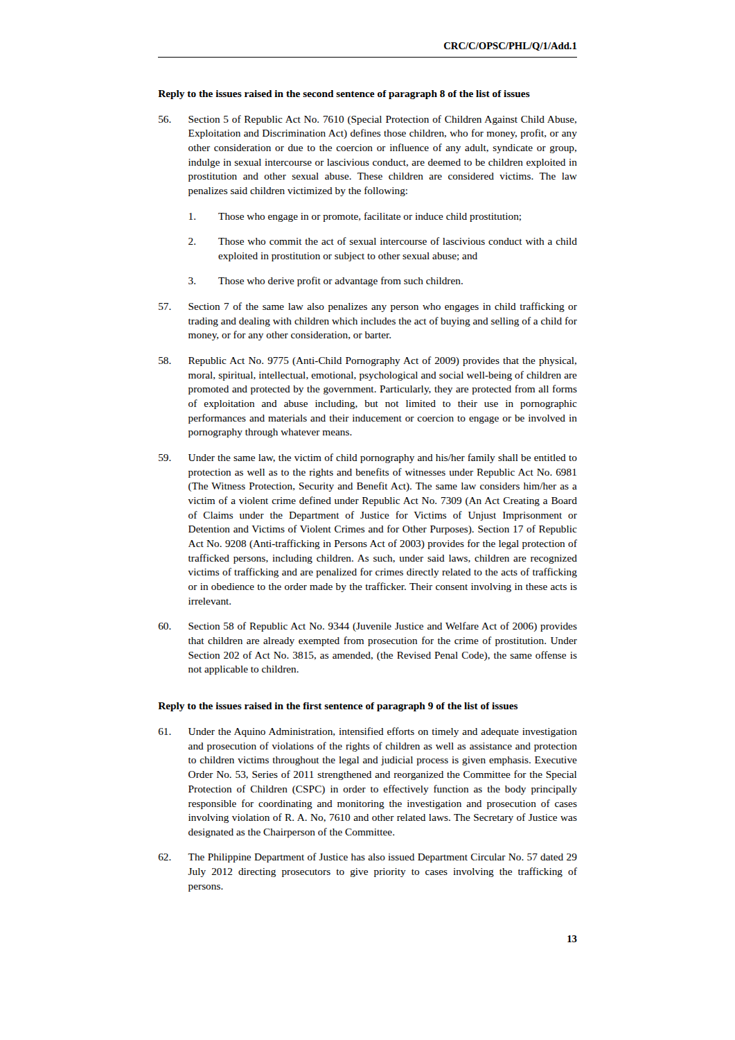CRC/C/OPSC/PHL/Q/1/Add.1
Reply to the issues raised in the second sentence of paragraph 8 of the list of issues
56. Section 5 of Republic Act No. 7610 (Special Protection of Children Against Child Abuse, Exploitation and Discrimination Act) defines those children, who for money, profit, or any other consideration or due to the coercion or influence of any adult, syndicate or group, indulge in sexual intercourse or lascivious conduct, are deemed to be children exploited in prostitution and other sexual abuse. These children are considered victims. The law penalizes said children victimized by the following:
1. Those who engage in or promote, facilitate or induce child prostitution;
2. Those who commit the act of sexual intercourse of lascivious conduct with a child exploited in prostitution or subject to other sexual abuse; and
3. Those who derive profit or advantage from such children.
57. Section 7 of the same law also penalizes any person who engages in child trafficking or trading and dealing with children which includes the act of buying and selling of a child for money, or for any other consideration, or barter.
58. Republic Act No. 9775 (Anti-Child Pornography Act of 2009) provides that the physical, moral, spiritual, intellectual, emotional, psychological and social well-being of children are promoted and protected by the government. Particularly, they are protected from all forms of exploitation and abuse including, but not limited to their use in pornographic performances and materials and their inducement or coercion to engage or be involved in pornography through whatever means.
59. Under the same law, the victim of child pornography and his/her family shall be entitled to protection as well as to the rights and benefits of witnesses under Republic Act No. 6981 (The Witness Protection, Security and Benefit Act). The same law considers him/her as a victim of a violent crime defined under Republic Act No. 7309 (An Act Creating a Board of Claims under the Department of Justice for Victims of Unjust Imprisonment or Detention and Victims of Violent Crimes and for Other Purposes). Section 17 of Republic Act No. 9208 (Anti-trafficking in Persons Act of 2003) provides for the legal protection of trafficked persons, including children. As such, under said laws, children are recognized victims of trafficking and are penalized for crimes directly related to the acts of trafficking or in obedience to the order made by the trafficker. Their consent involving in these acts is irrelevant.
60. Section 58 of Republic Act No. 9344 (Juvenile Justice and Welfare Act of 2006) provides that children are already exempted from prosecution for the crime of prostitution. Under Section 202 of Act No. 3815, as amended, (the Revised Penal Code), the same offense is not applicable to children.
Reply to the issues raised in the first sentence of paragraph 9 of the list of issues
61. Under the Aquino Administration, intensified efforts on timely and adequate investigation and prosecution of violations of the rights of children as well as assistance and protection to children victims throughout the legal and judicial process is given emphasis. Executive Order No. 53, Series of 2011 strengthened and reorganized the Committee for the Special Protection of Children (CSPC) in order to effectively function as the body principally responsible for coordinating and monitoring the investigation and prosecution of cases involving violation of R. A. No, 7610 and other related laws. The Secretary of Justice was designated as the Chairperson of the Committee.
62. The Philippine Department of Justice has also issued Department Circular No. 57 dated 29 July 2012 directing prosecutors to give priority to cases involving the trafficking of persons.
13